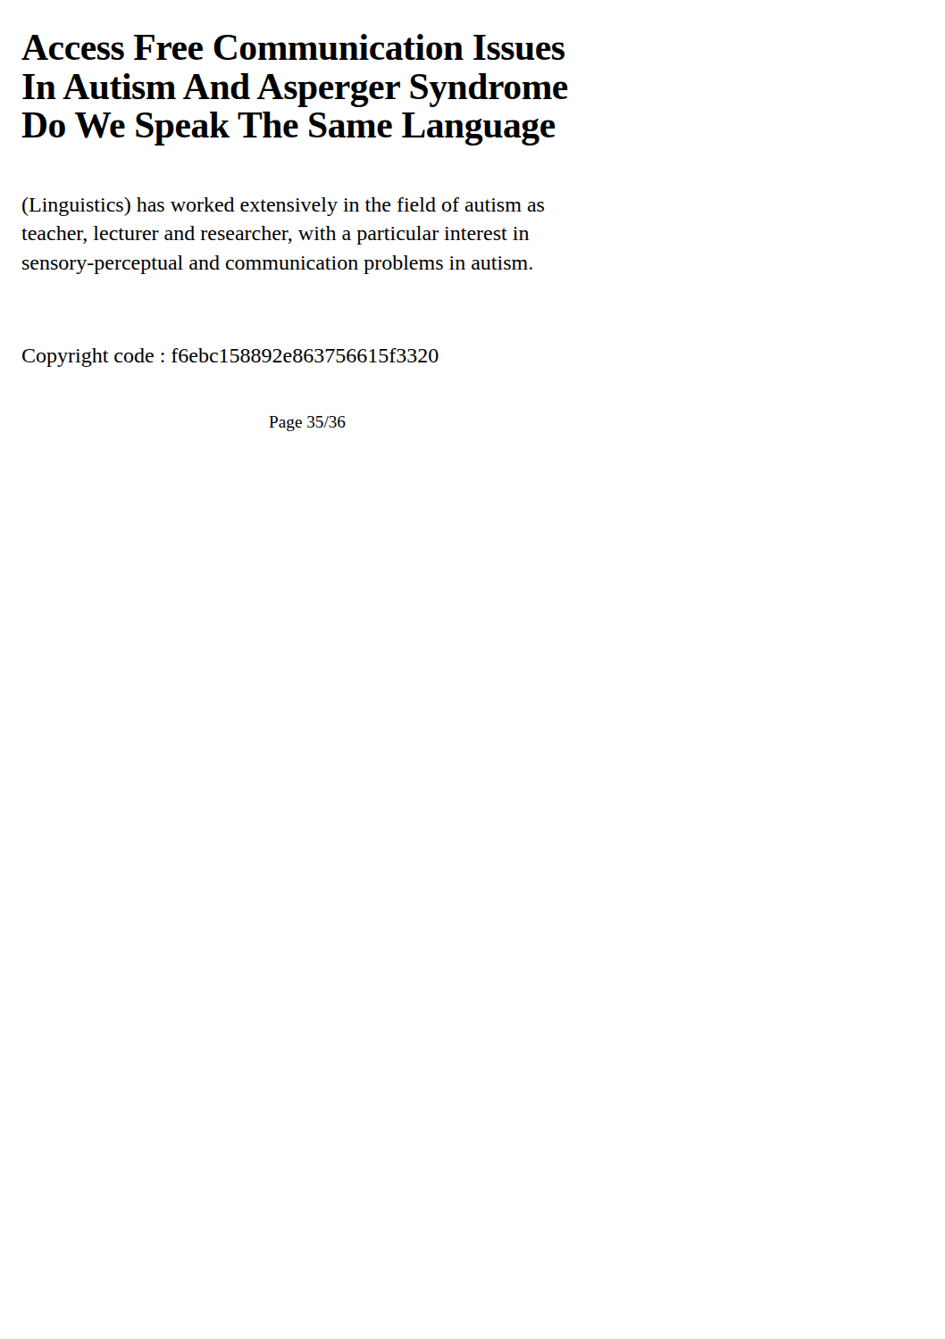Access Free Communication Issues In Autism And Asperger Syndrome Do We Speak The Same Language
(Linguistics) has worked extensively in the field of autism as teacher, lecturer and researcher, with a particular interest in sensory-perceptual and communication problems in autism.
Copyright code : f6ebc158892e863756615f3320
Page 35/36